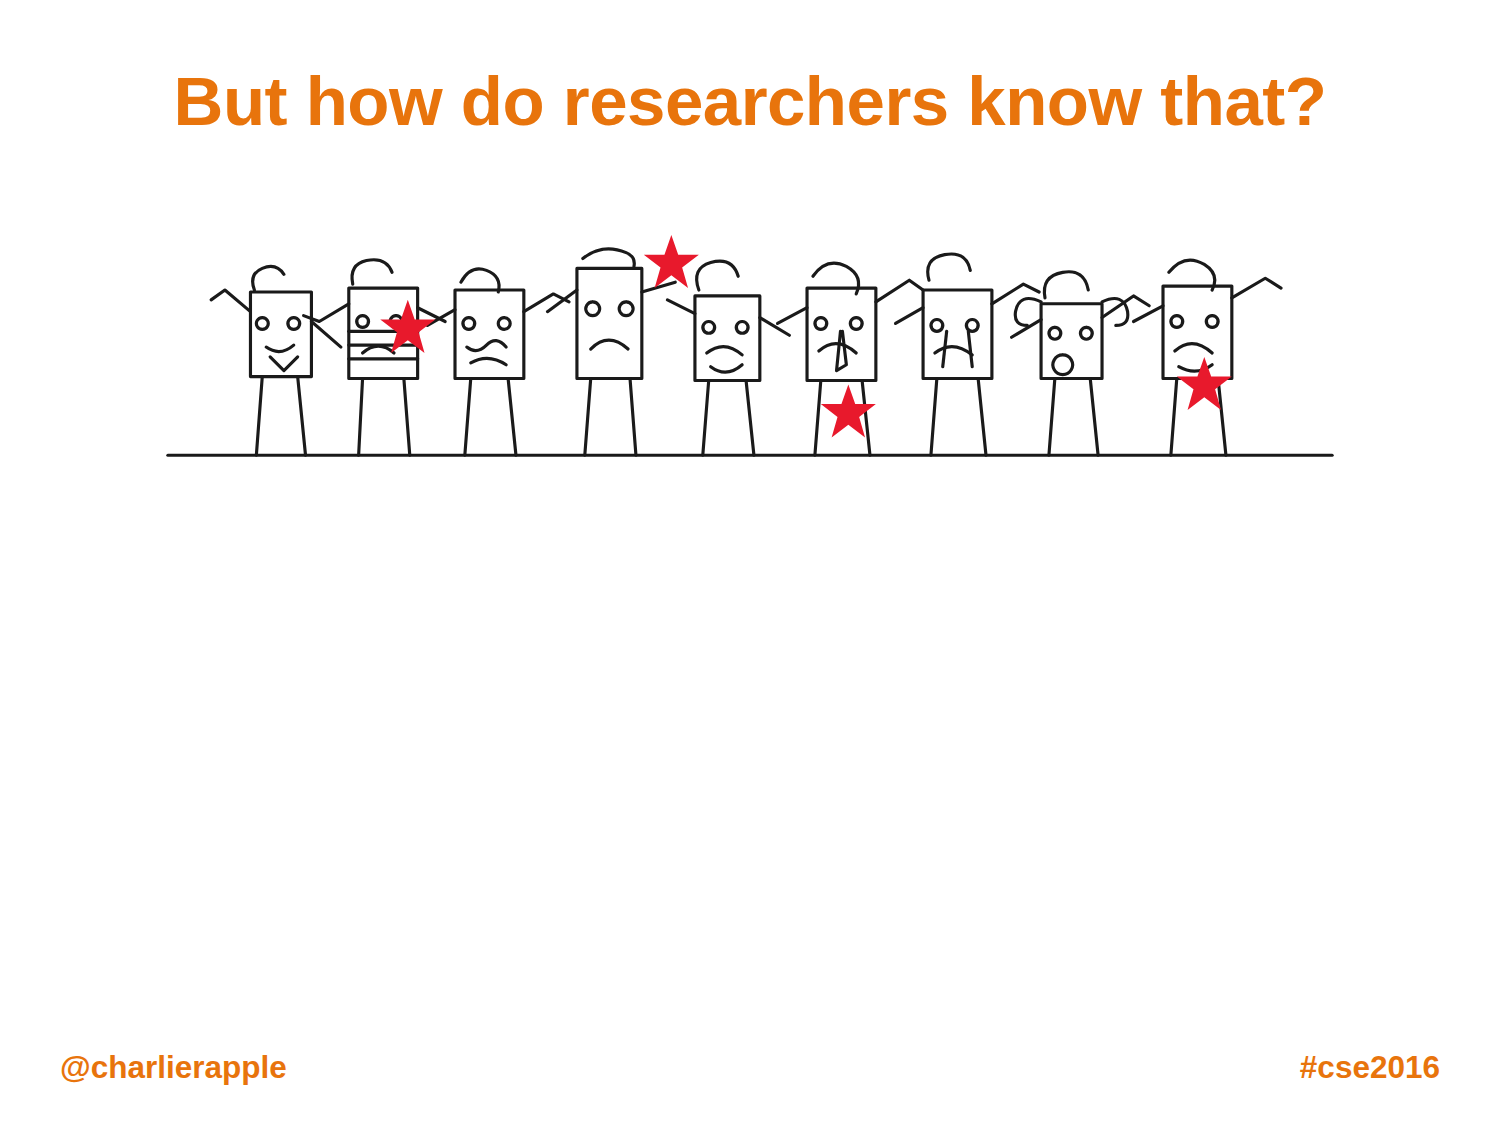But how do researchers know that?
@charlierapple #cse2016